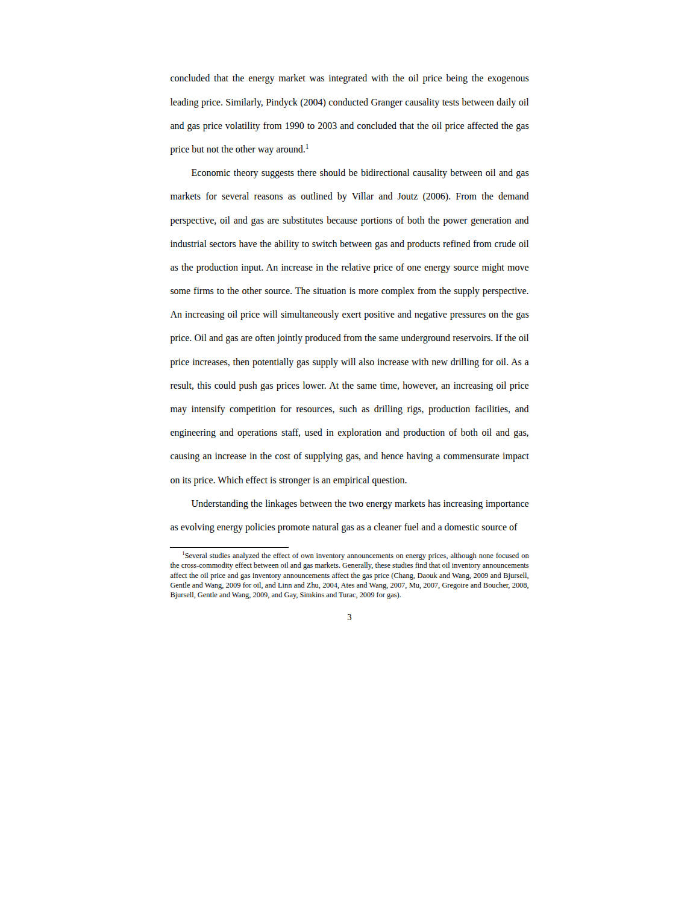concluded that the energy market was integrated with the oil price being the exogenous leading price. Similarly, Pindyck (2004) conducted Granger causality tests between daily oil and gas price volatility from 1990 to 2003 and concluded that the oil price affected the gas price but not the other way around.1
Economic theory suggests there should be bidirectional causality between oil and gas markets for several reasons as outlined by Villar and Joutz (2006). From the demand perspective, oil and gas are substitutes because portions of both the power generation and industrial sectors have the ability to switch between gas and products refined from crude oil as the production input. An increase in the relative price of one energy source might move some firms to the other source. The situation is more complex from the supply perspective. An increasing oil price will simultaneously exert positive and negative pressures on the gas price. Oil and gas are often jointly produced from the same underground reservoirs. If the oil price increases, then potentially gas supply will also increase with new drilling for oil. As a result, this could push gas prices lower. At the same time, however, an increasing oil price may intensify competition for resources, such as drilling rigs, production facilities, and engineering and operations staff, used in exploration and production of both oil and gas, causing an increase in the cost of supplying gas, and hence having a commensurate impact on its price. Which effect is stronger is an empirical question.
Understanding the linkages between the two energy markets has increasing importance as evolving energy policies promote natural gas as a cleaner fuel and a domestic source of
1Several studies analyzed the effect of own inventory announcements on energy prices, although none focused on the cross-commodity effect between oil and gas markets. Generally, these studies find that oil inventory announcements affect the oil price and gas inventory announcements affect the gas price (Chang, Daouk and Wang, 2009 and Bjursell, Gentle and Wang, 2009 for oil, and Linn and Zhu, 2004, Ates and Wang, 2007, Mu, 2007, Gregoire and Boucher, 2008, Bjursell, Gentle and Wang, 2009, and Gay, Simkins and Turac, 2009 for gas).
3